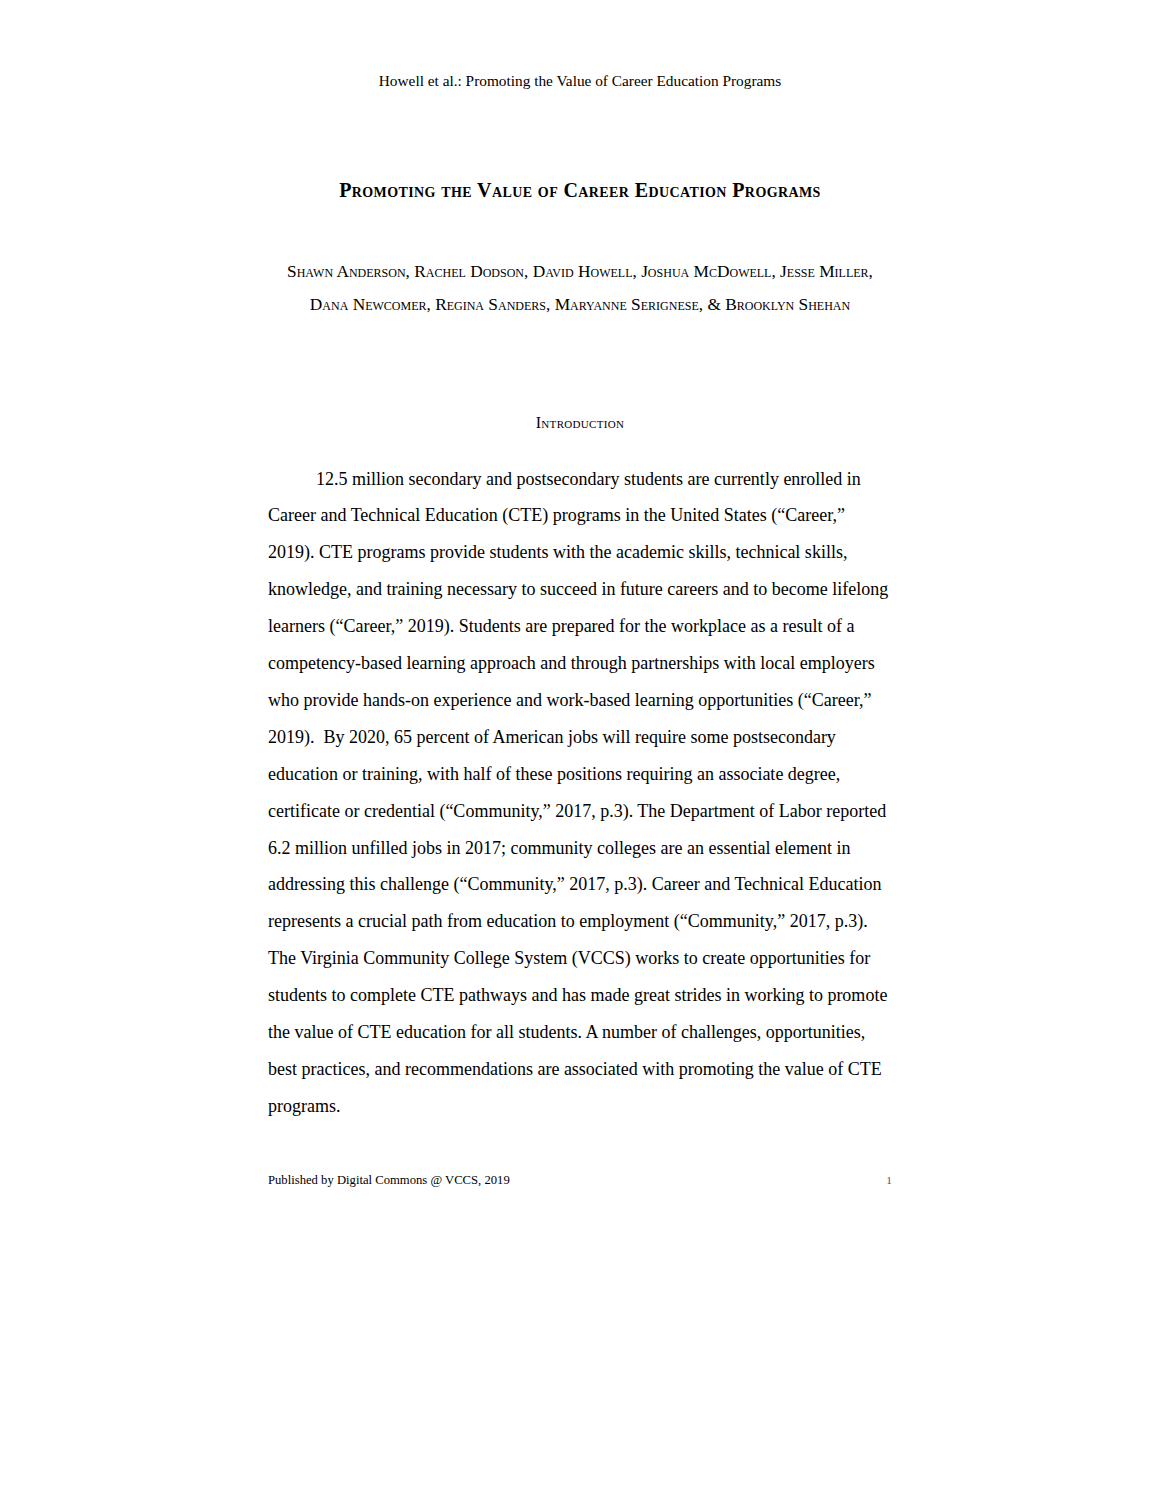Howell et al.: Promoting the Value of Career Education Programs
Promoting the Value of Career Education Programs
Shawn Anderson, Rachel Dodson, David Howell, Joshua McDowell, Jesse Miller,
Dana Newcomer, Regina Sanders, Maryanne Serignese, & Brooklyn Shehan
Introduction
12.5 million secondary and postsecondary students are currently enrolled in Career and Technical Education (CTE) programs in the United States (“Career,” 2019). CTE programs provide students with the academic skills, technical skills, knowledge, and training necessary to succeed in future careers and to become lifelong learners (“Career,” 2019). Students are prepared for the workplace as a result of a competency-based learning approach and through partnerships with local employers who provide hands-on experience and work-based learning opportunities (“Career,” 2019). By 2020, 65 percent of American jobs will require some postsecondary education or training, with half of these positions requiring an associate degree, certificate or credential (“Community,” 2017, p.3). The Department of Labor reported 6.2 million unfilled jobs in 2017; community colleges are an essential element in addressing this challenge (“Community,” 2017, p.3). Career and Technical Education represents a crucial path from education to employment (“Community,” 2017, p.3). The Virginia Community College System (VCCS) works to create opportunities for students to complete CTE pathways and has made great strides in working to promote the value of CTE education for all students. A number of challenges, opportunities, best practices, and recommendations are associated with promoting the value of CTE programs.
Published by Digital Commons @ VCCS, 2019
1